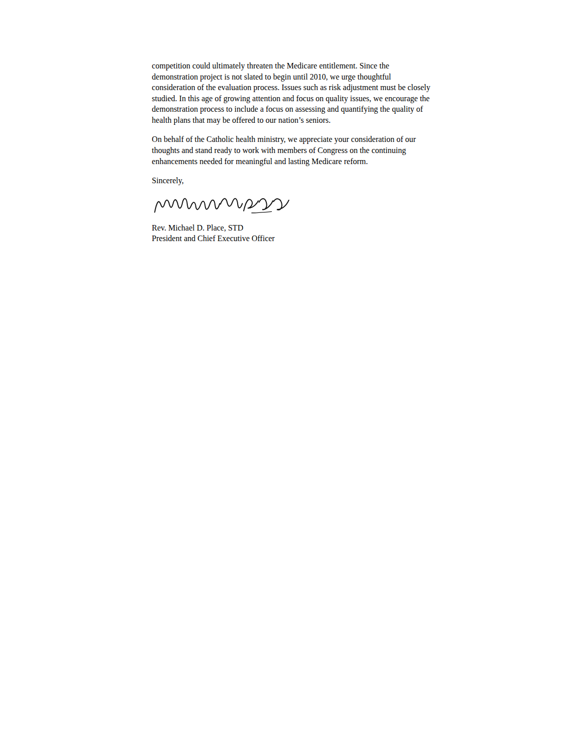competition could ultimately threaten the Medicare entitlement. Since the demonstration project is not slated to begin until 2010, we urge thoughtful consideration of the evaluation process. Issues such as risk adjustment must be closely studied. In this age of growing attention and focus on quality issues, we encourage the demonstration process to include a focus on assessing and quantifying the quality of health plans that may be offered to our nation’s seniors.
On behalf of the Catholic health ministry, we appreciate your consideration of our thoughts and stand ready to work with members of Congress on the continuing enhancements needed for meaningful and lasting Medicare reform.
Sincerely,
Rev. Michael D. Place, STD
President and Chief Executive Officer